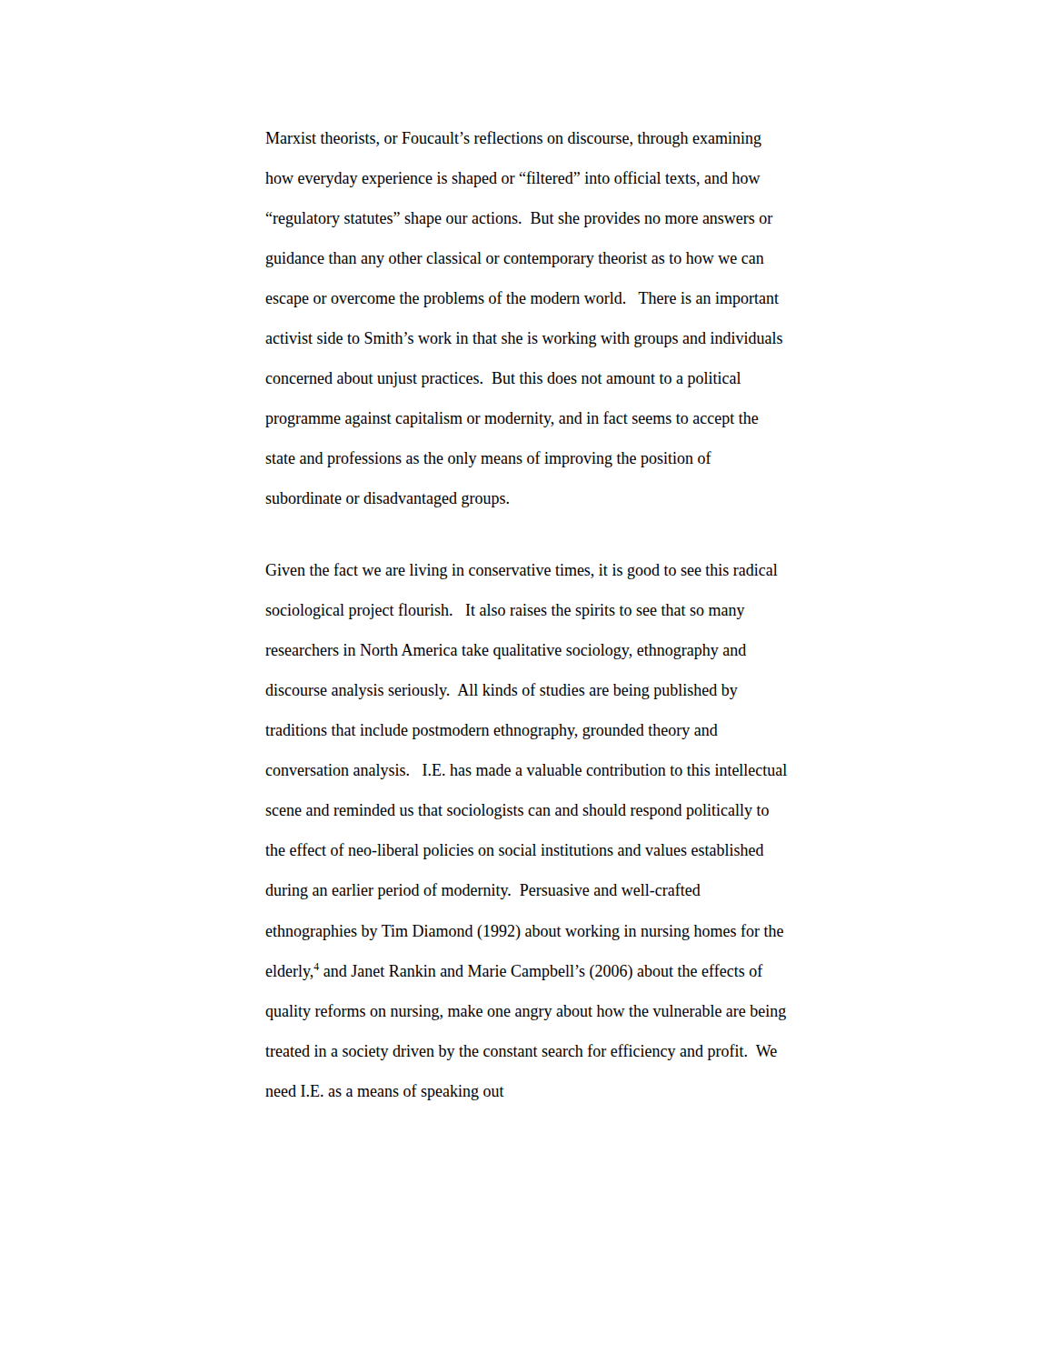Marxist theorists, or Foucault’s reflections on discourse, through examining how everyday experience is shaped or “filtered” into official texts, and how “regulatory statutes” shape our actions. But she provides no more answers or guidance than any other classical or contemporary theorist as to how we can escape or overcome the problems of the modern world. There is an important activist side to Smith’s work in that she is working with groups and individuals concerned about unjust practices. But this does not amount to a political programme against capitalism or modernity, and in fact seems to accept the state and professions as the only means of improving the position of subordinate or disadvantaged groups.
Given the fact we are living in conservative times, it is good to see this radical sociological project flourish. It also raises the spirits to see that so many researchers in North America take qualitative sociology, ethnography and discourse analysis seriously. All kinds of studies are being published by traditions that include postmodern ethnography, grounded theory and conversation analysis. I.E. has made a valuable contribution to this intellectual scene and reminded us that sociologists can and should respond politically to the effect of neo-liberal policies on social institutions and values established during an earlier period of modernity. Persuasive and well-crafted ethnographies by Tim Diamond (1992) about working in nursing homes for the elderly,4 and Janet Rankin and Marie Campbell’s (2006) about the effects of quality reforms on nursing, make one angry about how the vulnerable are being treated in a society driven by the constant search for efficiency and profit. We need I.E. as a means of speaking out